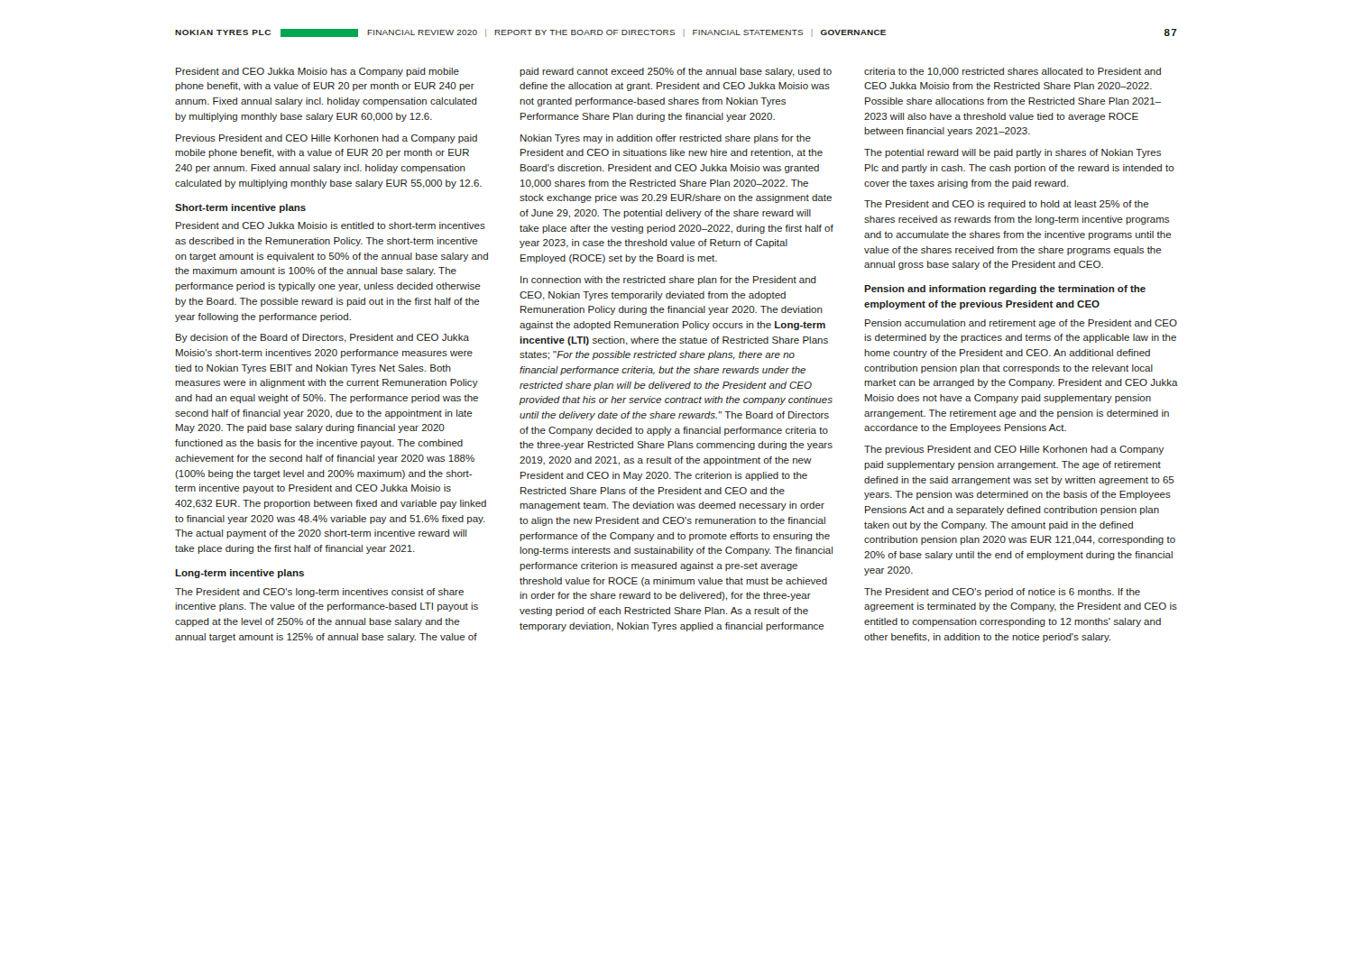NOKIAN TYRES PLC FINANCIAL REVIEW 2020 | REPORT BY THE BOARD OF DIRECTORS | FINANCIAL STATEMENTS | GOVERNANCE 87
President and CEO Jukka Moisio has a Company paid mobile phone benefit, with a value of EUR 20 per month or EUR 240 per annum. Fixed annual salary incl. holiday compensation calculated by multiplying monthly base salary EUR 60,000 by 12.6.
Previous President and CEO Hille Korhonen had a Company paid mobile phone benefit, with a value of EUR 20 per month or EUR 240 per annum. Fixed annual salary incl. holiday compensation calculated by multiplying monthly base salary EUR 55,000 by 12.6.
Short-term incentive plans
President and CEO Jukka Moisio is entitled to short-term incentives as described in the Remuneration Policy. The short-term incentive on target amount is equivalent to 50% of the annual base salary and the maximum amount is 100% of the annual base salary. The performance period is typically one year, unless decided otherwise by the Board. The possible reward is paid out in the first half of the year following the performance period.
By decision of the Board of Directors, President and CEO Jukka Moisio's short-term incentives 2020 performance measures were tied to Nokian Tyres EBIT and Nokian Tyres Net Sales. Both measures were in alignment with the current Remuneration Policy and had an equal weight of 50%. The performance period was the second half of financial year 2020, due to the appointment in late May 2020. The paid base salary during financial year 2020 functioned as the basis for the incentive payout. The combined achievement for the second half of financial year 2020 was 188% (100% being the target level and 200% maximum) and the short-term incentive payout to President and CEO Jukka Moisio is 402,632 EUR. The proportion between fixed and variable pay linked to financial year 2020 was 48.4% variable pay and 51.6% fixed pay. The actual payment of the 2020 short-term incentive reward will take place during the first half of financial year 2021.
Long-term incentive plans
The President and CEO's long-term incentives consist of share incentive plans. The value of the performance-based LTI payout is capped at the level of 250% of the annual base salary and the annual target amount is 125% of annual base salary. The value of paid reward cannot exceed 250% of the annual base salary, used to define the allocation at grant. President and CEO Jukka Moisio was not granted performance-based shares from Nokian Tyres Performance Share Plan during the financial year 2020.
Nokian Tyres may in addition offer restricted share plans for the President and CEO in situations like new hire and retention, at the Board's discretion. President and CEO Jukka Moisio was granted 10,000 shares from the Restricted Share Plan 2020–2022. The stock exchange price was 20.29 EUR/share on the assignment date of June 29, 2020. The potential delivery of the share reward will take place after the vesting period 2020–2022, during the first half of year 2023, in case the threshold value of Return of Capital Employed (ROCE) set by the Board is met.
In connection with the restricted share plan for the President and CEO, Nokian Tyres temporarily deviated from the adopted Remuneration Policy during the financial year 2020. The deviation against the adopted Remuneration Policy occurs in the Long-term incentive (LTI) section, where the statue of Restricted Share Plans states; "For the possible restricted share plans, there are no financial performance criteria, but the share rewards under the restricted share plan will be delivered to the President and CEO provided that his or her service contract with the company continues until the delivery date of the share rewards." The Board of Directors of the Company decided to apply a financial performance criteria to the three-year Restricted Share Plans commencing during the years 2019, 2020 and 2021, as a result of the appointment of the new President and CEO in May 2020. The criterion is applied to the Restricted Share Plans of the President and CEO and the management team. The deviation was deemed necessary in order to align the new President and CEO's remuneration to the financial performance of the Company and to promote efforts to ensuring the long-terms interests and sustainability of the Company. The financial performance criterion is measured against a pre-set average threshold value for ROCE (a minimum value that must be achieved in order for the share reward to be delivered), for the three-year vesting period of each Restricted Share Plan. As a result of the temporary deviation, Nokian Tyres applied a financial performance criteria to the 10,000 restricted shares allocated to President and CEO Jukka Moisio from the Restricted Share Plan 2020–2022. Possible share allocations from the Restricted Share Plan 2021–2023 will also have a threshold value tied to average ROCE between financial years 2021–2023.
The potential reward will be paid partly in shares of Nokian Tyres Plc and partly in cash. The cash portion of the reward is intended to cover the taxes arising from the paid reward.
The President and CEO is required to hold at least 25% of the shares received as rewards from the long-term incentive programs and to accumulate the shares from the incentive programs until the value of the shares received from the share programs equals the annual gross base salary of the President and CEO.
Pension and information regarding the termination of the employment of the previous President and CEO
Pension accumulation and retirement age of the President and CEO is determined by the practices and terms of the applicable law in the home country of the President and CEO. An additional defined contribution pension plan that corresponds to the relevant local market can be arranged by the Company. President and CEO Jukka Moisio does not have a Company paid supplementary pension arrangement. The retirement age and the pension is determined in accordance to the Employees Pensions Act.
The previous President and CEO Hille Korhonen had a Company paid supplementary pension arrangement. The age of retirement defined in the said arrangement was set by written agreement to 65 years. The pension was determined on the basis of the Employees Pensions Act and a separately defined contribution pension plan taken out by the Company. The amount paid in the defined contribution pension plan 2020 was EUR 121,044, corresponding to 20% of base salary until the end of employment during the financial year 2020.
The President and CEO's period of notice is 6 months. If the agreement is terminated by the Company, the President and CEO is entitled to compensation corresponding to 12 months' salary and other benefits, in addition to the notice period's salary.